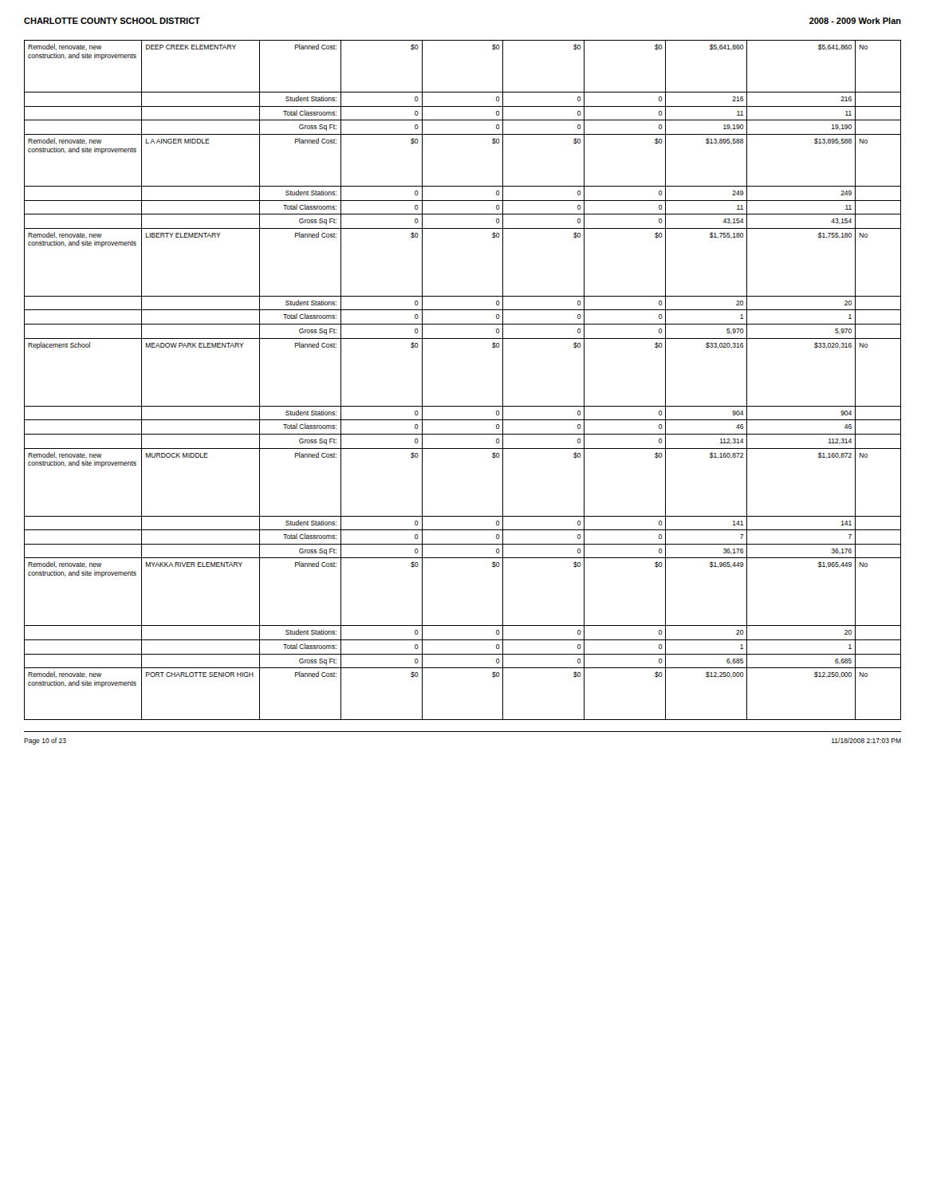CHARLOTTE COUNTY SCHOOL DISTRICT 2008 - 2009 Work Plan
| Remodel, renovate, new construction, and site improvements | DEEP CREEK ELEMENTARY | Planned Cost: | $0 | $0 | $0 | $0 | $5,641,860 | $5,641,860 | No |
| | | Student Stations: | 0 | 0 | 0 | 0 | 216 | 216 | |
| | | Total Classrooms: | 0 | 0 | 0 | 0 | 11 | 11 | |
| | | Gross Sq Ft: | 0 | 0 | 0 | 0 | 19,190 | 19,190 | |
| Remodel, renovate, new construction, and site improvements | L A AINGER MIDDLE | Planned Cost: | $0 | $0 | $0 | $0 | $13,895,588 | $13,895,588 | No |
| | | Student Stations: | 0 | 0 | 0 | 0 | 249 | 249 | |
| | | Total Classrooms: | 0 | 0 | 0 | 0 | 11 | 11 | |
| | | Gross Sq Ft: | 0 | 0 | 0 | 0 | 43,154 | 43,154 | |
| Remodel, renovate, new construction, and site improvements | LIBERTY ELEMENTARY | Planned Cost: | $0 | $0 | $0 | $0 | $1,755,180 | $1,755,180 | No |
| | | Student Stations: | 0 | 0 | 0 | 0 | 20 | 20 | |
| | | Total Classrooms: | 0 | 0 | 0 | 0 | 1 | 1 | |
| | | Gross Sq Ft: | 0 | 0 | 0 | 0 | 5,970 | 5,970 | |
| Replacement School | MEADOW PARK ELEMENTARY | Planned Cost: | $0 | $0 | $0 | $0 | $33,020,316 | $33,020,316 | No |
| | | Student Stations: | 0 | 0 | 0 | 0 | 904 | 904 | |
| | | Total Classrooms: | 0 | 0 | 0 | 0 | 46 | 46 | |
| | | Gross Sq Ft: | 0 | 0 | 0 | 0 | 112,314 | 112,314 | |
| Remodel, renovate, new construction, and site improvements | MURDOCK MIDDLE | Planned Cost: | $0 | $0 | $0 | $0 | $1,160,872 | $1,160,872 | No |
| | | Student Stations: | 0 | 0 | 0 | 0 | 141 | 141 | |
| | | Total Classrooms: | 0 | 0 | 0 | 0 | 7 | 7 | |
| | | Gross Sq Ft: | 0 | 0 | 0 | 0 | 36,176 | 36,176 | |
| Remodel, renovate, new construction, and site improvements | MYAKKA RIVER ELEMENTARY | Planned Cost: | $0 | $0 | $0 | $0 | $1,965,449 | $1,965,449 | No |
| | | Student Stations: | 0 | 0 | 0 | 0 | 20 | 20 | |
| | | Total Classrooms: | 0 | 0 | 0 | 0 | 1 | 1 | |
| | | Gross Sq Ft: | 0 | 0 | 0 | 0 | 6,685 | 6,685 | |
| Remodel, renovate, new construction, and site improvements | PORT CHARLOTTE SENIOR HIGH | Planned Cost: | $0 | $0 | $0 | $0 | $12,250,000 | $12,250,000 | No |
Page 10 of 23 11/18/2008 2:17:03 PM